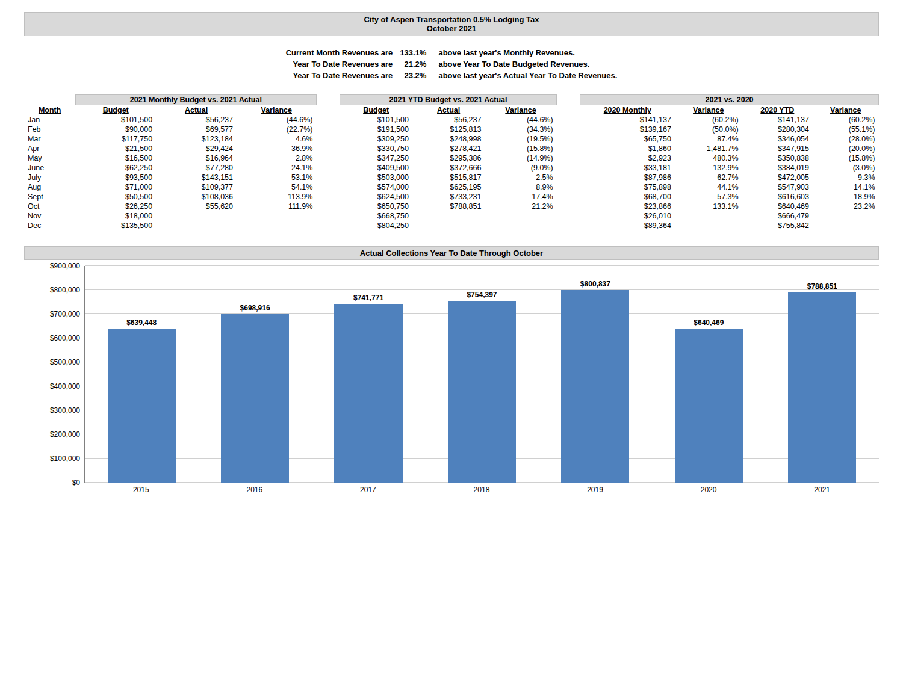City of Aspen Transportation 0.5% Lodging Tax
October 2021
| Current Month Revenues are | 133.1% | above last year's Monthly Revenues. |
| Year To Date Revenues are | 21.2% | above Year To Date Budgeted Revenues. |
| Year To Date Revenues are | 23.2% | above last year's Actual Year To Date Revenues. |
| | 2021 Monthly Budget vs. 2021 Actual | | 2021 YTD Budget vs. 2021 Actual | | 2021 vs. 2020 |
| Month | Budget | Actual | Variance | | Budget | Actual | Variance | | 2020 Monthly | Variance | 2020 YTD | Variance |
| Jan | $101,500 | $56,237 | (44.6%) | | $101,500 | $56,237 | (44.6%) | | $141,137 | (60.2%) | $141,137 | (60.2%) |
| Feb | $90,000 | $69,577 | (22.7%) | | $191,500 | $125,813 | (34.3%) | | $139,167 | (50.0%) | $280,304 | (55.1%) |
| Mar | $117,750 | $123,184 | 4.6% | | $309,250 | $248,998 | (19.5%) | | $65,750 | 87.4% | $346,054 | (28.0%) |
| Apr | $21,500 | $29,424 | 36.9% | | $330,750 | $278,421 | (15.8%) | | $1,860 | 1,481.7% | $347,915 | (20.0%) |
| May | $16,500 | $16,964 | 2.8% | | $347,250 | $295,386 | (14.9%) | | $2,923 | 480.3% | $350,838 | (15.8%) |
| June | $62,250 | $77,280 | 24.1% | | $409,500 | $372,666 | (9.0%) | | $33,181 | 132.9% | $384,019 | (3.0%) |
| July | $93,500 | $143,151 | 53.1% | | $503,000 | $515,817 | 2.5% | | $87,986 | 62.7% | $472,005 | 9.3% |
| Aug | $71,000 | $109,377 | 54.1% | | $574,000 | $625,195 | 8.9% | | $75,898 | 44.1% | $547,903 | 14.1% |
| Sept | $50,500 | $108,036 | 113.9% | | $624,500 | $733,231 | 17.4% | | $68,700 | 57.3% | $616,603 | 18.9% |
| Oct | $26,250 | $55,620 | 111.9% | | $650,750 | $788,851 | 21.2% | | $23,866 | 133.1% | $640,469 | 23.2% |
| Nov | $18,000 | | | | $668,750 | | | | $26,010 | | $666,479 | |
| Dec | $135,500 | | | | $804,250 | | | | $89,364 | | $755,842 | |
Actual Collections Year To Date Through October
$900,000
$800,000
$700,000
$600,000
$500,000
$400,000
$300,000
$200,000
$100,000
$0
$639,448
$698,916
$741,771
$754,397
$800,837
$640,469
$788,851
2015
2016
2017
2018
2019
2020
2021